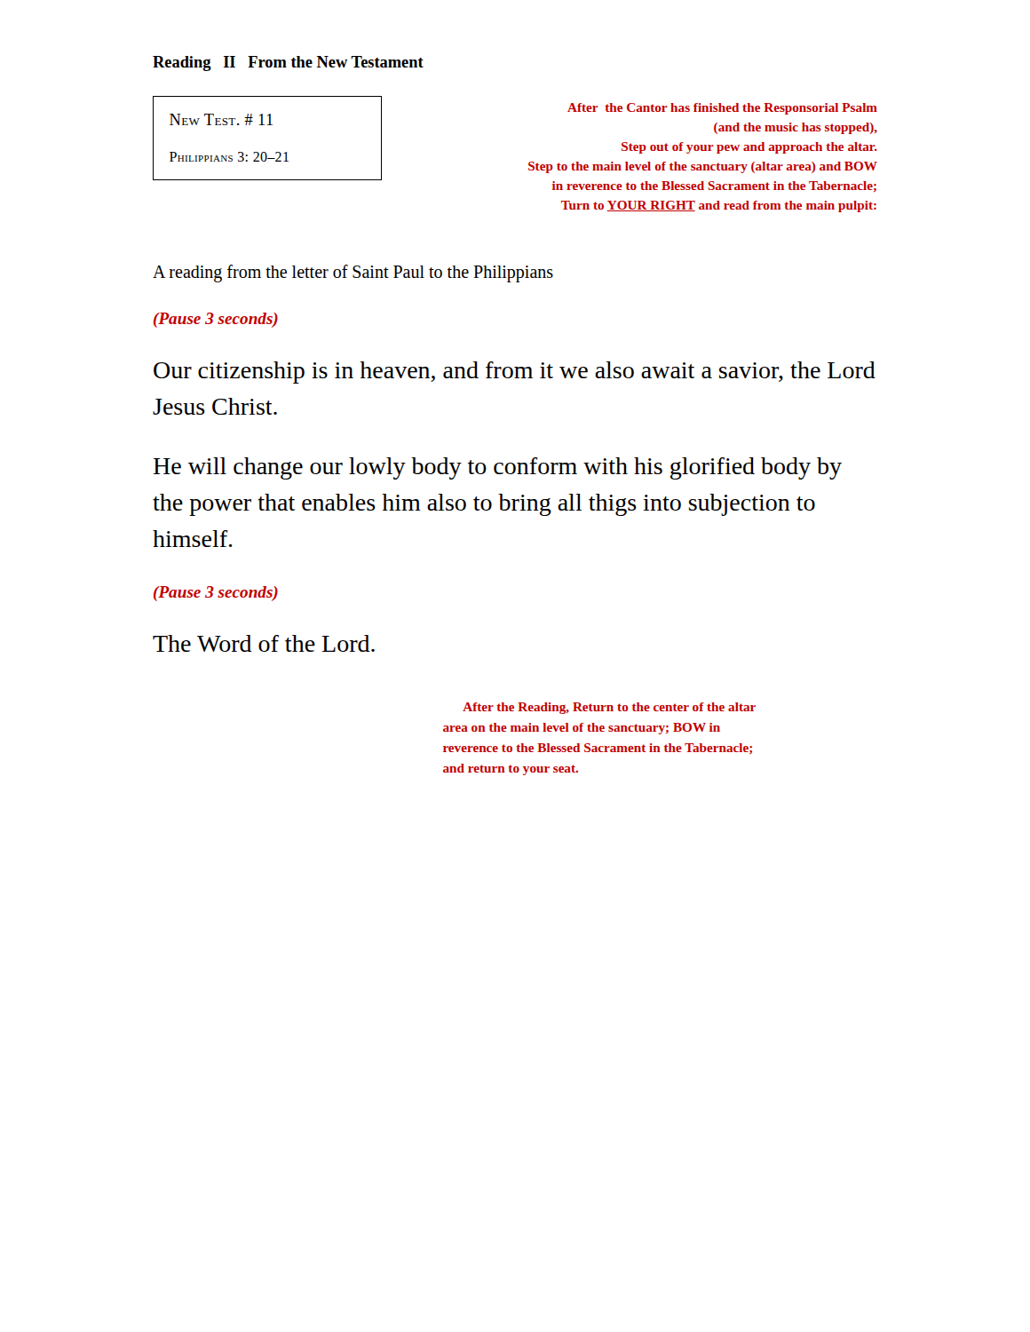Reading II From the New Testament
New Test. # 11
Philippians 3: 20–21
After the Cantor has finished the Responsorial Psalm
(and the music has stopped),
Step out of your pew and approach the altar.
Step to the main level of the sanctuary (altar area) and BOW
in reverence to the Blessed Sacrament in the Tabernacle;
Turn to YOUR RIGHT and read from the main pulpit:
A reading from the letter of Saint Paul to the Philippians
(Pause 3 seconds)
Our citizenship is in heaven, and from it we also await a savior, the Lord Jesus Christ.
He will change our lowly body to conform with his glorified body by the power that enables him also to bring all thigs into subjection to himself.
(Pause 3 seconds)
The Word of the Lord.
After the Reading, Return to the center of the altar
area on the main level of the sanctuary; BOW in
reverence to the Blessed Sacrament in the Tabernacle;
and return to your seat.